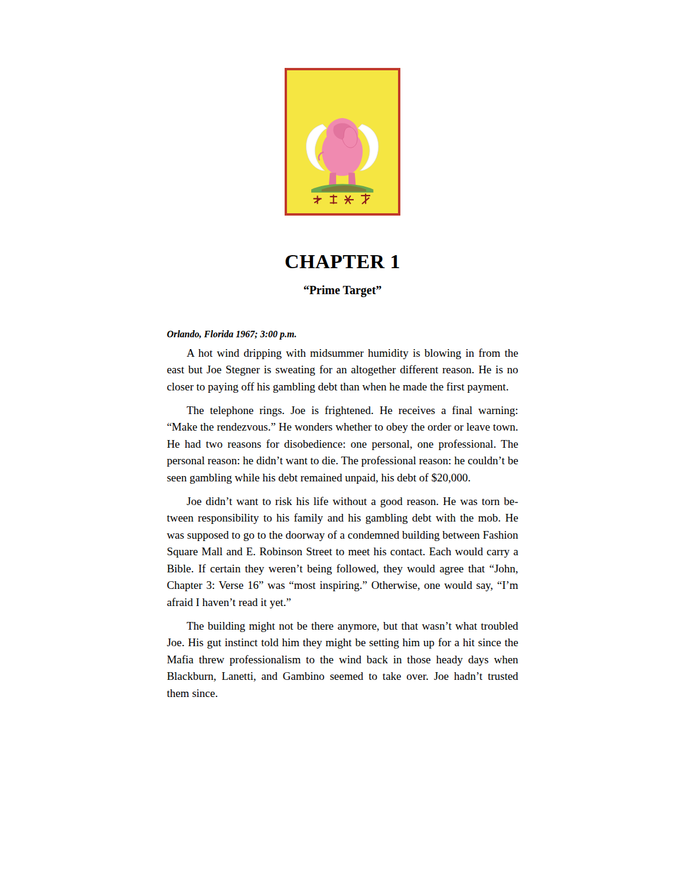CHAPTER 1
“Prime Target”
Orlando, Florida 1967; 3:00 p.m.
A hot wind dripping with midsummer humidity is blowing in from the east but Joe Stegner is sweating for an altogether different reason. He is no closer to paying off his gambling debt than when he made the first payment.
The telephone rings. Joe is frightened. He receives a final warning: “Make the rendezvous.” He wonders whether to obey the order or leave town. He had two reasons for disobedience: one personal, one professional. The personal reason: he didn’t want to die. The professional reason: he couldn’t be seen gambling while his debt remained unpaid, his debt of $20,000.
Joe didn’t want to risk his life without a good reason. He was torn between responsibility to his family and his gambling debt with the mob. He was supposed to go to the doorway of a condemned building between Fashion Square Mall and E. Robinson Street to meet his contact. Each would carry a Bible. If certain they weren’t being followed, they would agree that “John, Chapter 3: Verse 16” was “most inspiring.” Otherwise, one would say, “I’m afraid I haven’t read it yet.”
The building might not be there anymore, but that wasn’t what troubled Joe. His gut instinct told him they might be setting him up for a hit since the Mafia threw professionalism to the wind back in those heady days when Blackburn, Lanetti, and Gambino seemed to take over. Joe hadn’t trusted them since.